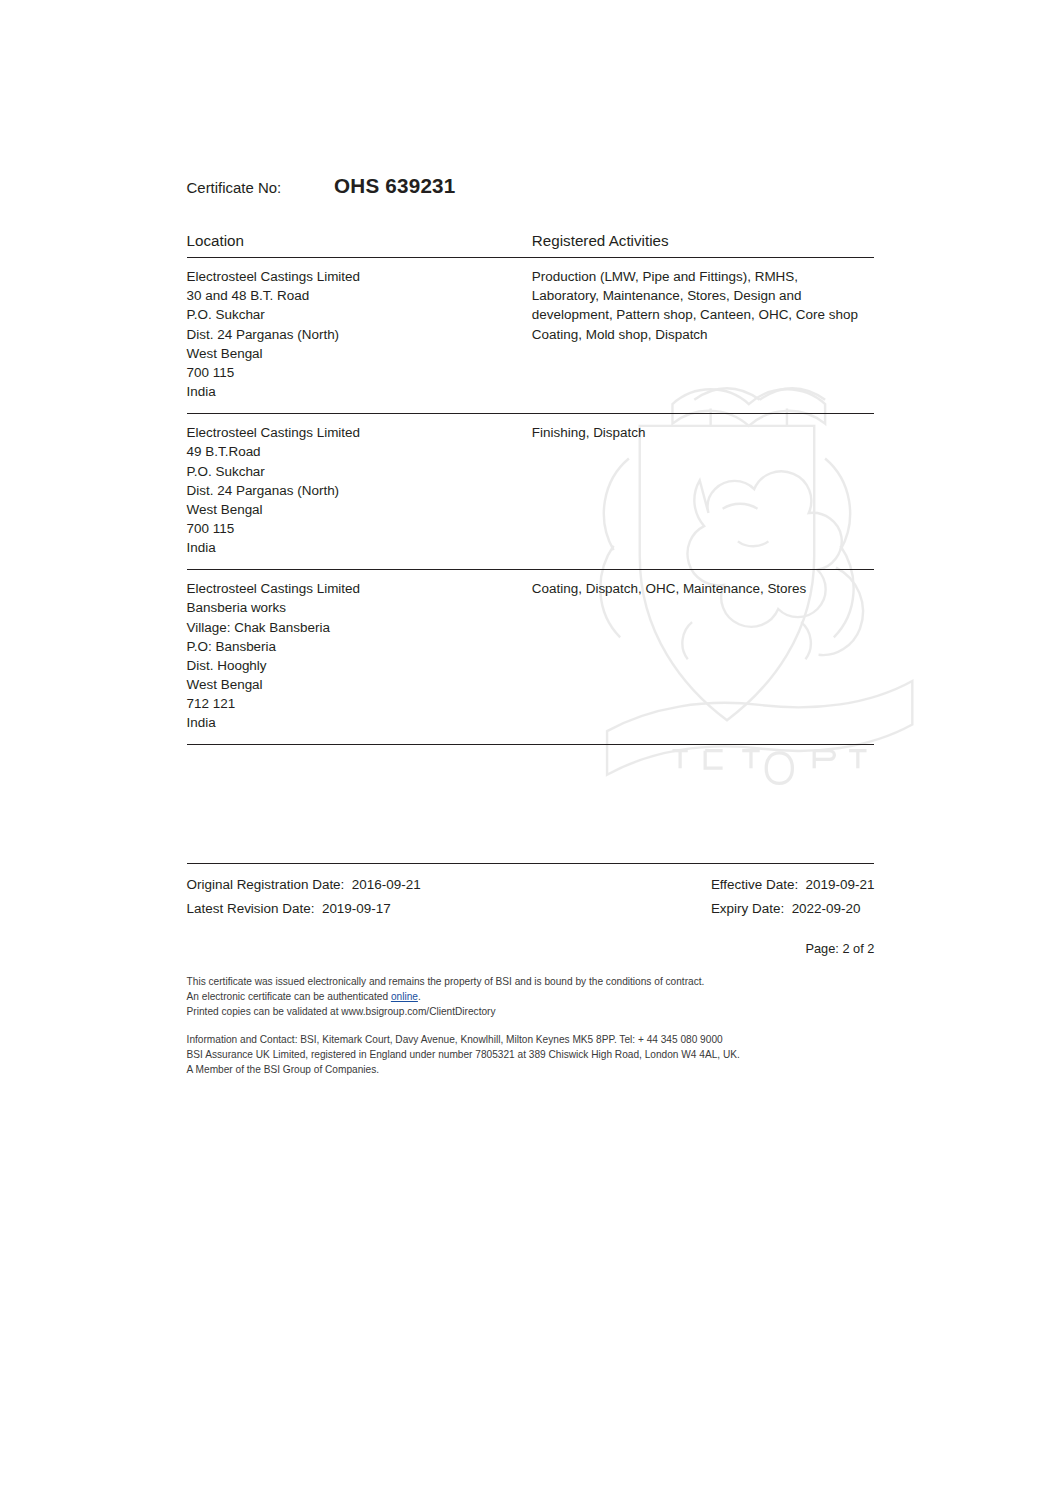Certificate No: OHS 639231
| Location | Registered Activities |
| --- | --- |
| Electrosteel Castings Limited 30 and 48 B.T. Road P.O. Sukchar Dist. 24 Parganas (North) West Bengal 700 115 India | Production (LMW, Pipe and Fittings), RMHS, Laboratory, Maintenance, Stores, Design and development, Pattern shop, Canteen, OHC, Core shop Coating, Mold shop, Dispatch |
| Electrosteel Castings Limited 49 B.T.Road P.O. Sukchar Dist. 24 Parganas (North) West Bengal 700 115 India | Finishing, Dispatch |
| Electrosteel Castings Limited Bansberia works Village: Chak Bansberia P.O: Bansberia Dist. Hooghly West Bengal 712 121 India | Coating, Dispatch, OHC, Maintenance, Stores |
Original Registration Date: 2016-09-21
Latest Revision Date: 2019-09-17
Effective Date: 2019-09-21
Expiry Date: 2022-09-20
Page: 2 of 2
This certificate was issued electronically and remains the property of BSI and is bound by the conditions of contract.
An electronic certificate can be authenticated online.
Printed copies can be validated at www.bsigroup.com/ClientDirectory
Information and Contact: BSI, Kitemark Court, Davy Avenue, Knowlhill, Milton Keynes MK5 8PP. Tel: + 44 345 080 9000
BSI Assurance UK Limited, registered in England under number 7805321 at 389 Chiswick High Road, London W4 4AL, UK.
A Member of the BSI Group of Companies.